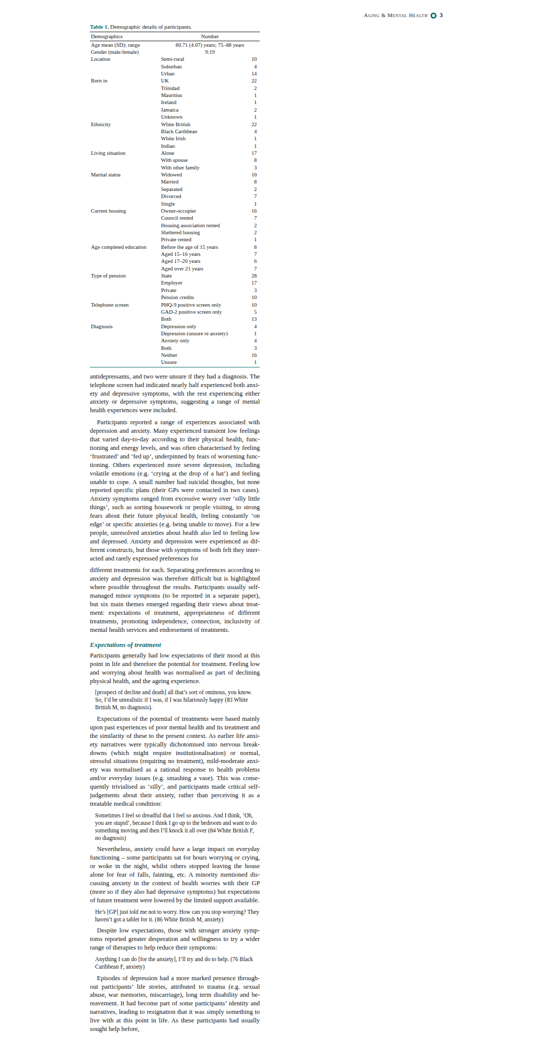Aging & Mental Health 3
Table 1. Demographic details of participants.
| Demographics | Number |
| --- | --- |
| Age mean (SD); range | 80.71 (4.07) years; 75–88 years |
| Gender (male:female) | 9:19 |
| Location | Semi-rural | 10 |
| | Suburban | 4 |
| | Urban | 14 |
| Born in | UK | 22 |
| | Trinidad | 2 |
| | Mauritius | 1 |
| | Ireland | 1 |
| | Jamaica | 2 |
| | Unknown | 1 |
| Ethnicity | White British | 22 |
| | Black Caribbean | 4 |
| | White Irish | 1 |
| | Indian | 1 |
| Living situation | Alone | 17 |
| | With spouse | 8 |
| | With other family | 3 |
| Marital status | Widowed | 10 |
| | Married | 8 |
| | Separated | 2 |
| | Divorced | 7 |
| | Single | 1 |
| Current housing | Owner-occupier | 16 |
| | Council rented | 7 |
| | Housing association rented | 2 |
| | Sheltered housing | 2 |
| | Private rented | 1 |
| Age completed education | Before the age of 15 years | 8 |
| | Aged 15–16 years | 7 |
| | Aged 17–20 years | 6 |
| | Aged over 21 years | 7 |
| Type of pension | State | 28 |
| | Employer | 17 |
| | Private | 3 |
| | Pension credits | 10 |
| Telephone screen | PHQ-9 positive screen only | 10 |
| | GAD-2 positive screen only | 5 |
| | Both | 13 |
| Diagnosis | Depression only | 4 |
| | Depression (unsure re anxiety) | 1 |
| | Anxiety only | 4 |
| | Both | 3 |
| | Neither | 16 |
| | Unsure | 1 |
antidepressants, and two were unsure if they had a diagnosis. The telephone screen had indicated nearly half experienced both anxiety and depressive symptoms, with the rest experiencing either anxiety or depressive symptoms, suggesting a range of mental health experiences were included.
Participants reported a range of experiences associated with depression and anxiety. Many experienced transient low feelings that varied day-to-day according to their physical health, functioning and energy levels, and was often characterised by feeling ‘frustrated’ and ‘fed up’, underpinned by fears of worsening functioning. Others experienced more severe depression, including volatile emotions (e.g. ‘crying at the drop of a hat’) and feeling unable to cope. A small number had suicidal thoughts, but none reported specific plans (their GPs were contacted in two cases). Anxiety symptoms ranged from excessive worry over ‘silly little things’, such as sorting housework or people visiting, to strong fears about their future physical health, feeling constantly ‘on edge’ or specific anxieties (e.g. being unable to move). For a few people, unresolved anxieties about health also led to feeling low and depressed. Anxiety and depression were experienced as different constructs, but those with symptoms of both felt they interacted and rarely expressed preferences for
different treatments for each. Separating preferences according to anxiety and depression was therefore difficult but is highlighted where possible throughout the results. Participants usually self-managed minor symptoms (to be reported in a separate paper), but six main themes emerged regarding their views about treatment: expectations of treatment, appropriateness of different treatments, promoting independence, connection, inclusivity of mental health services and endorsement of treatments.
Expectations of treatment
Participants generally had low expectations of their mood at this point in life and therefore the potential for treatment. Feeling low and worrying about health was normalised as part of declining physical health, and the ageing experience.
[prospect of decline and death] all that’s sort of ominous, you know. So, I’d be unrealistic if I was, if I was hilariously happy (83 White British M, no diagnosis).
Expectations of the potential of treatments were based mainly upon past experiences of poor mental health and its treatment and the similarity of these to the present context. As earlier life anxiety narratives were typically dichotomised into nervous breakdowns (which might require institutionalisation) or normal, stressful situations (requiring no treatment), mild-moderate anxiety was normalised as a rational response to health problems and/or everyday issues (e.g. smashing a vase). This was consequently trivialised as ‘silly’, and participants made critical self-judgements about their anxiety, rather than perceiving it as a treatable medical condition:
Sometimes I feel so dreadful that I feel so anxious. And I think, ‘Oh, you are stupid’, because I think I go up to the bedroom and want to do something moving and then I’ll knock it all over (84 White British F, no diagnosis)
Nevertheless, anxiety could have a large impact on everyday functioning – some participants sat for hours worrying or crying, or woke in the night, whilst others stopped leaving the house alone for fear of falls, fainting, etc. A minority mentioned discussing anxiety in the context of health worries with their GP (more so if they also had depressive symptoms) but expectations of future treatment were lowered by the limited support available.
He’s [GP] just told me not to worry. How can you stop worrying? They haven’t got a tablet for it. (86 White British M, anxiety)
Despite low expectations, those with stronger anxiety symptoms reported greater desperation and willingness to try a wider range of therapies to help reduce their symptoms:
Anything I can do [for the anxiety], I’ll try and do to help. (76 Black Caribbean F, anxiety)
Episodes of depression had a more marked presence throughout participants’ life stories, attributed to trauma (e.g. sexual abuse, war memories, miscarriage), long term disability and bereavement. It had become part of some participants’ identity and narratives, leading to resignation that it was simply something to live with at this point in life. As these participants had usually sought help before,